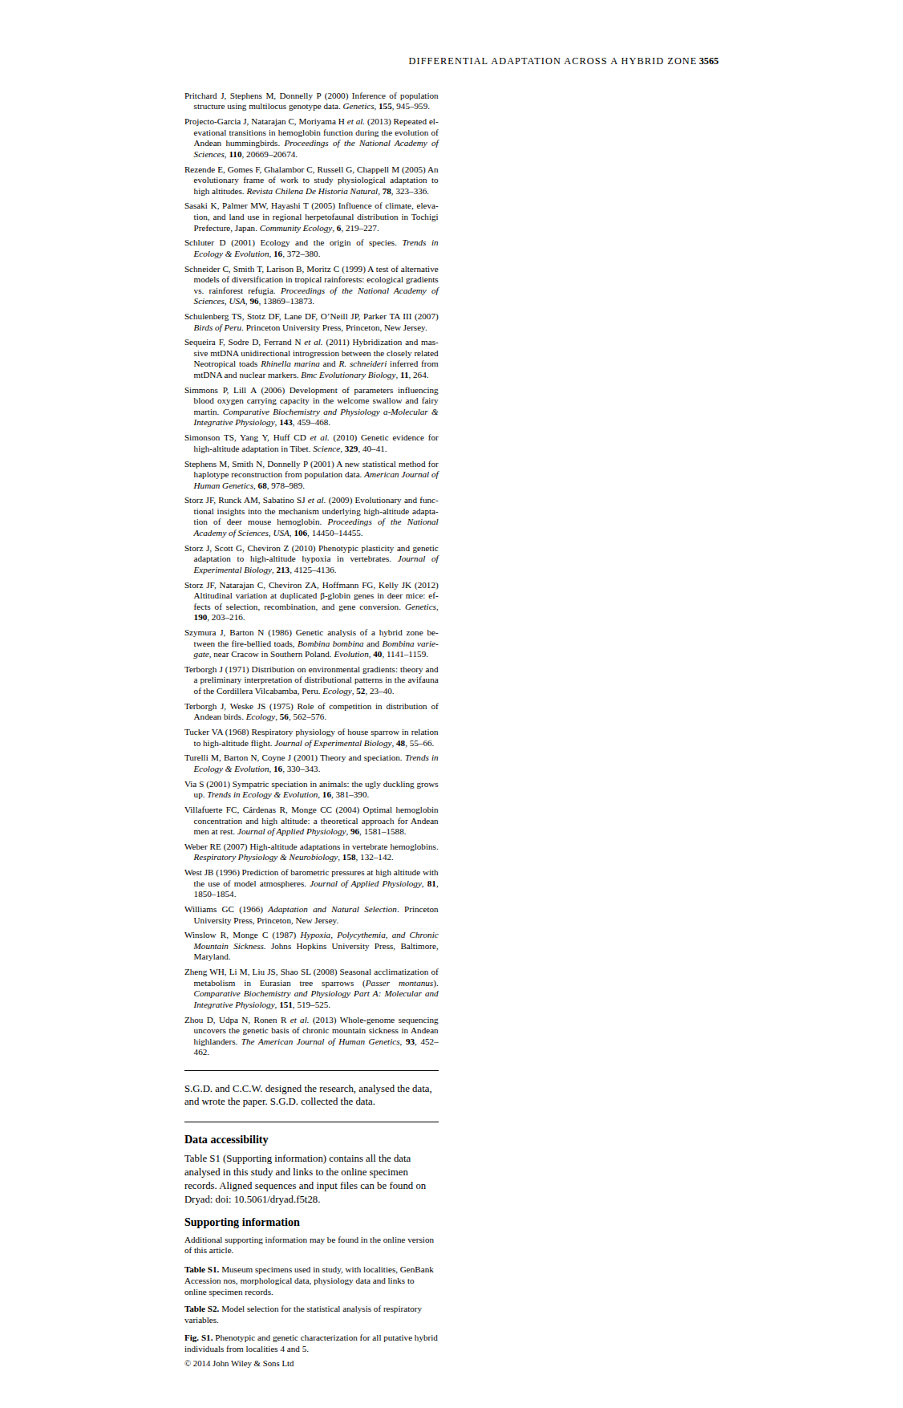DIFFERENTIAL ADAPTATION ACROSS A HYBRID ZONE3565
Pritchard J, Stephens M, Donnelly P (2000) Inference of population structure using multilocus genotype data. Genetics, 155, 945–959.
Projecto-Garcia J, Natarajan C, Moriyama H et al. (2013) Repeated elevational transitions in hemoglobin function during the evolution of Andean hummingbirds. Proceedings of the National Academy of Sciences, 110, 20669–20674.
Rezende E, Gomes F, Ghalambor C, Russell G, Chappell M (2005) An evolutionary frame of work to study physiological adaptation to high altitudes. Revista Chilena De Historia Natural, 78, 323–336.
Sasaki K, Palmer MW, Hayashi T (2005) Influence of climate, elevation, and land use in regional herpetofaunal distribution in Tochigi Prefecture, Japan. Community Ecology, 6, 219–227.
Schluter D (2001) Ecology and the origin of species. Trends in Ecology & Evolution, 16, 372–380.
Schneider C, Smith T, Larison B, Moritz C (1999) A test of alternative models of diversification in tropical rainforests: ecological gradients vs. rainforest refugia. Proceedings of the National Academy of Sciences, USA, 96, 13869–13873.
Schulenberg TS, Stotz DF, Lane DF, O’Neill JP, Parker TA III (2007) Birds of Peru. Princeton University Press, Princeton, New Jersey.
Sequeira F, Sodre D, Ferrand N et al. (2011) Hybridization and massive mtDNA unidirectional introgression between the closely related Neotropical toads Rhinella marina and R. schneideri inferred from mtDNA and nuclear markers. Bmc Evolutionary Biology, 11, 264.
Simmons P, Lill A (2006) Development of parameters influencing blood oxygen carrying capacity in the welcome swallow and fairy martin. Comparative Biochemistry and Physiology a-Molecular & Integrative Physiology, 143, 459–468.
Simonson TS, Yang Y, Huff CD et al. (2010) Genetic evidence for high-altitude adaptation in Tibet. Science, 329, 40–41.
Stephens M, Smith N, Donnelly P (2001) A new statistical method for haplotype reconstruction from population data. American Journal of Human Genetics, 68, 978–989.
Storz JF, Runck AM, Sabatino SJ et al. (2009) Evolutionary and functional insights into the mechanism underlying high-altitude adaptation of deer mouse hemoglobin. Proceedings of the National Academy of Sciences, USA, 106, 14450–14455.
Storz J, Scott G, Cheviron Z (2010) Phenotypic plasticity and genetic adaptation to high-altitude hypoxia in vertebrates. Journal of Experimental Biology, 213, 4125–4136.
Storz JF, Natarajan C, Cheviron ZA, Hoffmann FG, Kelly JK (2012) Altitudinal variation at duplicated β-globin genes in deer mice: effects of selection, recombination, and gene conversion. Genetics, 190, 203–216.
Szymura J, Barton N (1986) Genetic analysis of a hybrid zone between the fire-bellied toads, Bombina bombina and Bombina variegate, near Cracow in Southern Poland. Evolution, 40, 1141–1159.
Terborgh J (1971) Distribution on environmental gradients: theory and a preliminary interpretation of distributional patterns in the avifauna of the Cordillera Vilcabamba, Peru. Ecology, 52, 23–40.
Terborgh J, Weske JS (1975) Role of competition in distribution of Andean birds. Ecology, 56, 562–576.
Tucker VA (1968) Respiratory physiology of house sparrow in relation to high-altitude flight. Journal of Experimental Biology, 48, 55–66.
Turelli M, Barton N, Coyne J (2001) Theory and speciation. Trends in Ecology & Evolution, 16, 330–343.
Via S (2001) Sympatric speciation in animals: the ugly duckling grows up. Trends in Ecology & Evolution, 16, 381–390.
Villafuerte FC, Cárdenas R, Monge CC (2004) Optimal hemoglobin concentration and high altitude: a theoretical approach for Andean men at rest. Journal of Applied Physiology, 96, 1581–1588.
Weber RE (2007) High-altitude adaptations in vertebrate hemoglobins. Respiratory Physiology & Neurobiology, 158, 132–142.
West JB (1996) Prediction of barometric pressures at high altitude with the use of model atmospheres. Journal of Applied Physiology, 81, 1850–1854.
Williams GC (1966) Adaptation and Natural Selection. Princeton University Press, Princeton, New Jersey.
Winslow R, Monge C (1987) Hypoxia, Polycythemia, and Chronic Mountain Sickness. Johns Hopkins University Press, Baltimore, Maryland.
Zheng WH, Li M, Liu JS, Shao SL (2008) Seasonal acclimatization of metabolism in Eurasian tree sparrows (Passer montanus). Comparative Biochemistry and Physiology Part A: Molecular and Integrative Physiology, 151, 519–525.
Zhou D, Udpa N, Ronen R et al. (2013) Whole-genome sequencing uncovers the genetic basis of chronic mountain sickness in Andean highlanders. The American Journal of Human Genetics, 93, 452–462.
S.G.D. and C.C.W. designed the research, analysed the data, and wrote the paper. S.G.D. collected the data.
Data accessibility
Table S1 (Supporting information) contains all the data analysed in this study and links to the online specimen records. Aligned sequences and input files can be found on Dryad: doi: 10.5061/dryad.f5t28.
Supporting information
Additional supporting information may be found in the online version of this article.
Table S1. Museum specimens used in study, with localities, GenBank Accession nos, morphological data, physiology data and links to online specimen records.
Table S2. Model selection for the statistical analysis of respiratory variables.
Fig. S1. Phenotypic and genetic characterization for all putative hybrid individuals from localities 4 and 5.
© 2014 John Wiley & Sons Ltd